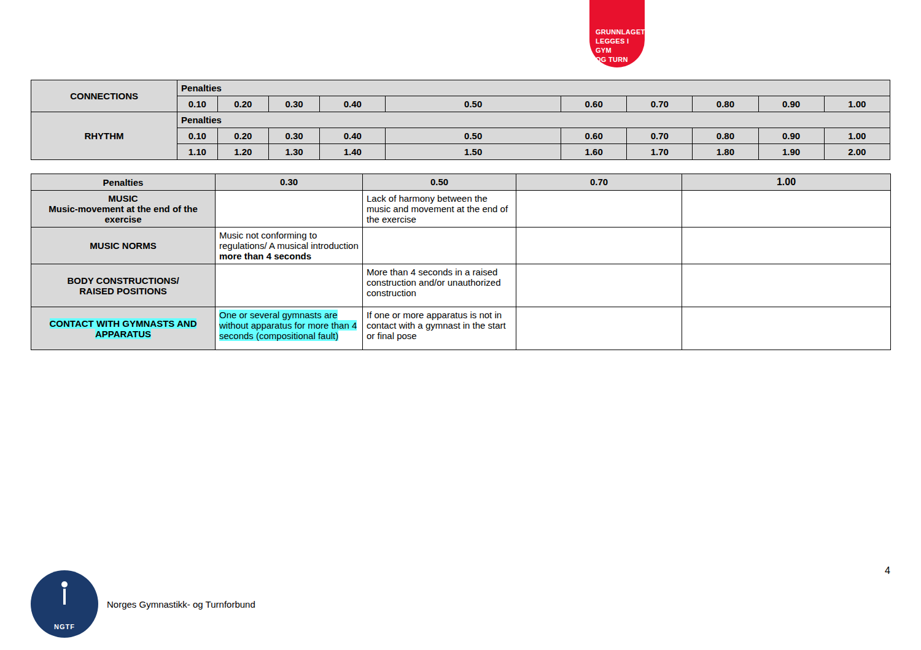Grunnlaget
legges i gym
og turn
| CONNECTIONS | Penalties |
| 0.10 | 0.20 | 0.30 | 0.40 | 0.50 | 0.60 | 0.70 | 0.80 | 0.90 | 1.00 |
| RHYTHM | Penalties |
| 0.10 | 0.20 | 0.30 | 0.40 | 0.50 | 0.60 | 0.70 | 0.80 | 0.90 | 1.00 |
| 1.10 | 1.20 | 1.30 | 1.40 | 1.50 | 1.60 | 1.70 | 1.80 | 1.90 | 2.00 |
| Penalties | 0.30 | 0.50 | 0.70 | 1.00 |
| MUSIC Music-movement at the end of the exercise | | Lack of harmony between the music and movement at the end of the exercise | | |
| MUSIC NORMS | Music not conforming to regulations/ A musical introduction more than 4 seconds | | | |
| BODY CONSTRUCTIONS/ RAISED POSITIONS | | More than 4 seconds in a raised construction and/or unauthorized construction | | |
| CONTACT WITH GYMNASTS AND APPARATUS | One or several gymnasts are without apparatus for more than 4 seconds (compositional fault) | If one or more apparatus is not in contact with a gymnast in the start or final pose | | |
4
Norges Gymnastikk- og Turnforbund